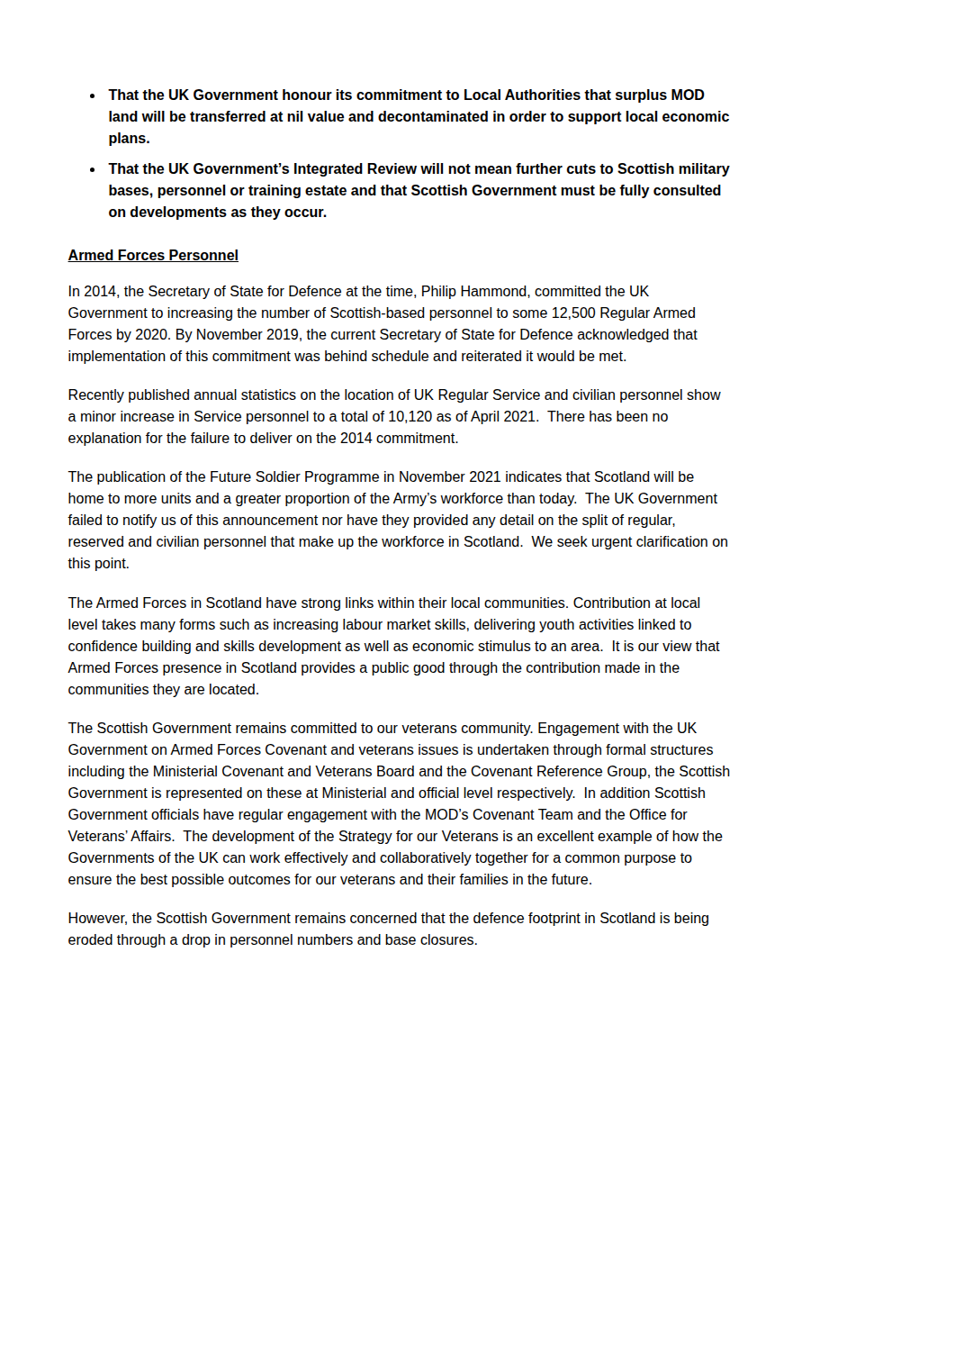That the UK Government honour its commitment to Local Authorities that surplus MOD land will be transferred at nil value and decontaminated in order to support local economic plans.
That the UK Government’s Integrated Review will not mean further cuts to Scottish military bases, personnel or training estate and that Scottish Government must be fully consulted on developments as they occur.
Armed Forces Personnel
In 2014, the Secretary of State for Defence at the time, Philip Hammond, committed the UK Government to increasing the number of Scottish-based personnel to some 12,500 Regular Armed Forces by 2020. By November 2019, the current Secretary of State for Defence acknowledged that implementation of this commitment was behind schedule and reiterated it would be met.
Recently published annual statistics on the location of UK Regular Service and civilian personnel show a minor increase in Service personnel to a total of 10,120 as of April 2021. There has been no explanation for the failure to deliver on the 2014 commitment.
The publication of the Future Soldier Programme in November 2021 indicates that Scotland will be home to more units and a greater proportion of the Army’s workforce than today. The UK Government failed to notify us of this announcement nor have they provided any detail on the split of regular, reserved and civilian personnel that make up the workforce in Scotland. We seek urgent clarification on this point.
The Armed Forces in Scotland have strong links within their local communities. Contribution at local level takes many forms such as increasing labour market skills, delivering youth activities linked to confidence building and skills development as well as economic stimulus to an area. It is our view that Armed Forces presence in Scotland provides a public good through the contribution made in the communities they are located.
The Scottish Government remains committed to our veterans community. Engagement with the UK Government on Armed Forces Covenant and veterans issues is undertaken through formal structures including the Ministerial Covenant and Veterans Board and the Covenant Reference Group, the Scottish Government is represented on these at Ministerial and official level respectively. In addition Scottish Government officials have regular engagement with the MOD’s Covenant Team and the Office for Veterans’ Affairs. The development of the Strategy for our Veterans is an excellent example of how the Governments of the UK can work effectively and collaboratively together for a common purpose to ensure the best possible outcomes for our veterans and their families in the future.
However, the Scottish Government remains concerned that the defence footprint in Scotland is being eroded through a drop in personnel numbers and base closures.